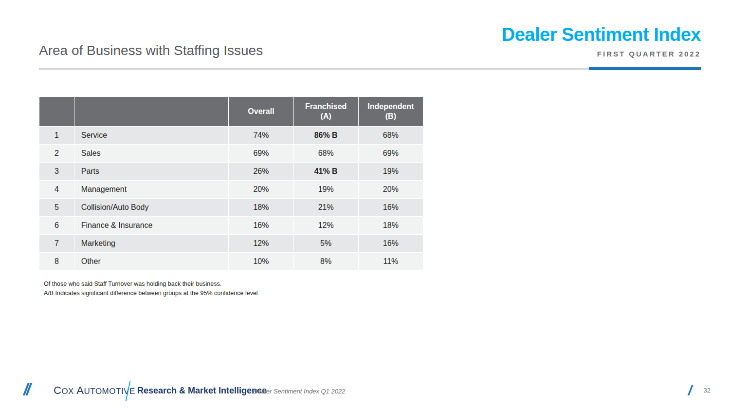Dealer Sentiment Index
FIRST QUARTER 2022
Area of Business with Staffing Issues
| | | Overall | Franchised (A) | Independent (B) |
| --- | --- | --- | --- | --- |
| 1 | Service | 74% | 86% B | 68% |
| 2 | Sales | 69% | 68% | 69% |
| 3 | Parts | 26% | 41% B | 19% |
| 4 | Management | 20% | 19% | 20% |
| 5 | Collision/Auto Body | 18% | 21% | 16% |
| 6 | Finance & Insurance | 16% | 12% | 18% |
| 7 | Marketing | 12% | 5% | 16% |
| 8 | Other | 10% | 8% | 11% |
Of those who said Staff Turnover was holding back their business.
A/B Indicates significant difference between groups at the 95% confidence level
//
COX AUTOMOTIVE
Research & Market Intelligence
Dealer Sentiment Index Q1 2022
/
32